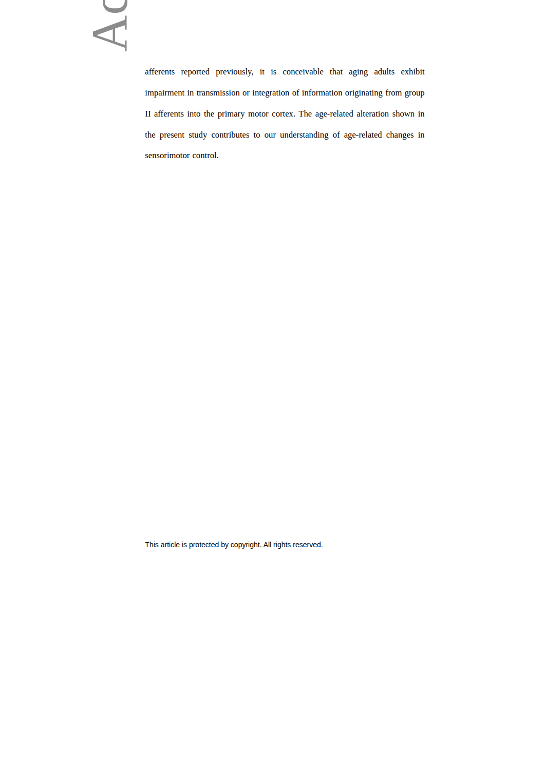Accepted Article
afferents reported previously, it is conceivable that aging adults exhibit impairment in transmission or integration of information originating from group II afferents into the primary motor cortex. The age-related alteration shown in the present study contributes to our understanding of age-related changes in sensorimotor control.
This article is protected by copyright. All rights reserved.